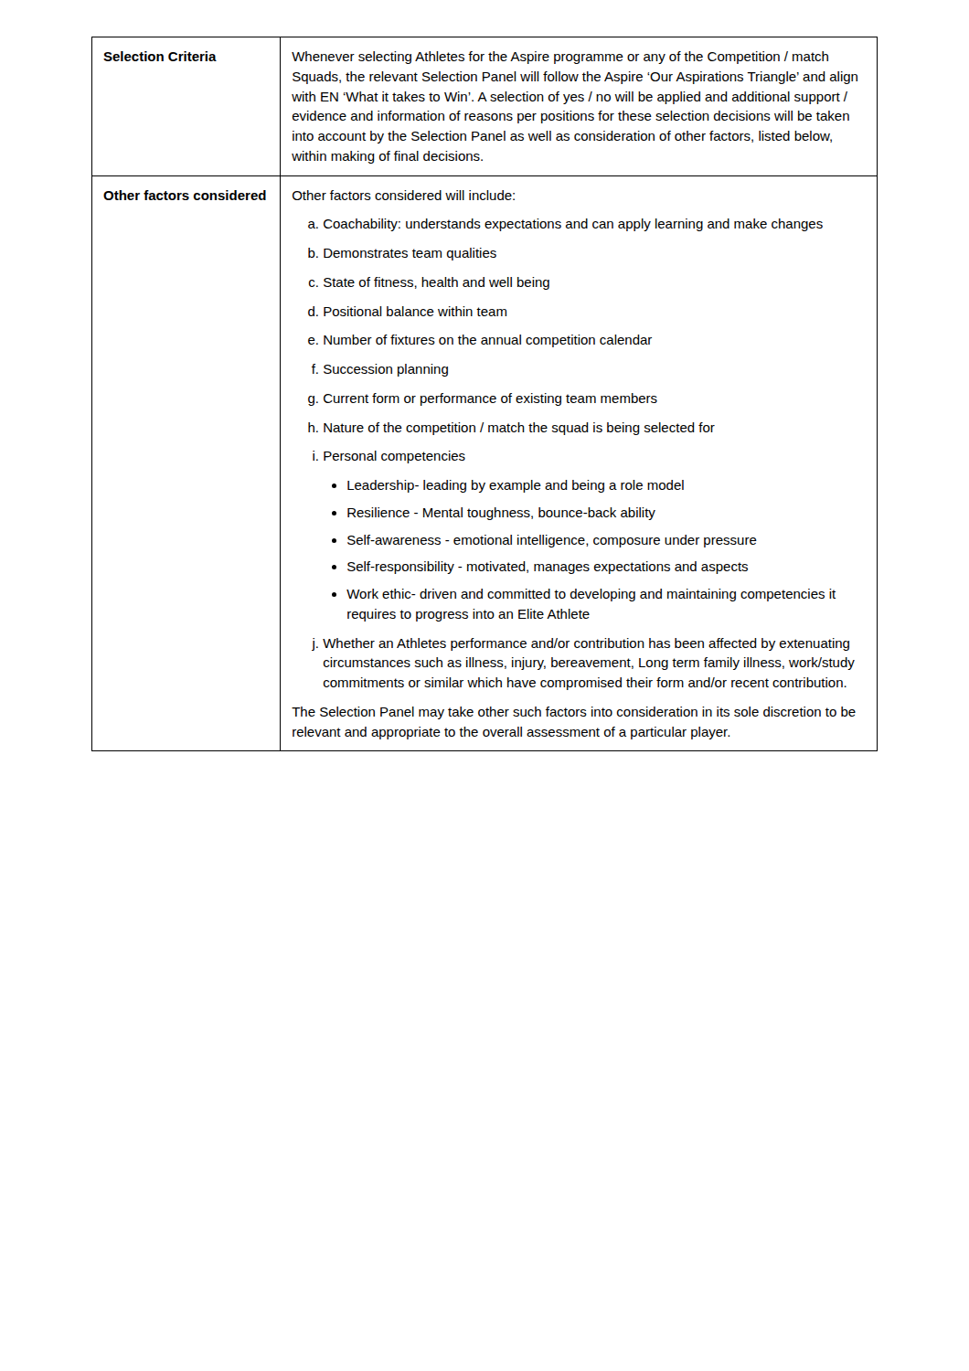| Selection Criteria | Whenever selecting Athletes for the Aspire programme or any of the Competition / match Squads, the relevant Selection Panel will follow the Aspire ‘Our Aspirations Triangle’ and align with EN ‘What it takes to Win’. A selection of yes / no will be applied and additional support / evidence and information of reasons per positions for these selection decisions will be taken into account by the Selection Panel as well as consideration of other factors, listed below, within making of final decisions. |
| Other factors considered | Other factors considered will include: Coachability: understands expectations and can apply learning and make changes Demonstrates team qualities State of fitness, health and well being Positional balance within team Number of fixtures on the annual competition calendar Succession planning Current form or performance of existing team members Nature of the competition / match the squad is being selected for Personal competencies Leadership- leading by example and being a role model Resilience - Mental toughness, bounce-back ability Self-awareness - emotional intelligence, composure under pressure Self-responsibility - motivated, manages expectations and aspects Work ethic- driven and committed to developing and maintaining competencies it requires to progress into an Elite Athlete Whether an Athletes performance and/or contribution has been affected by extenuating circumstances such as illness, injury, bereavement, Long term family illness, work/study commitments or similar which have compromised their form and/or recent contribution. The Selection Panel may take other such factors into consideration in its sole discretion to be relevant and appropriate to the overall assessment of a particular player. |